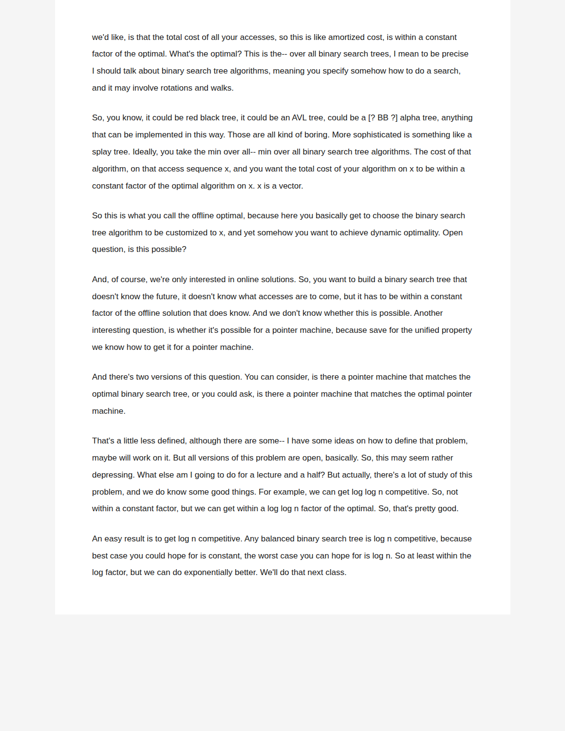we'd like, is that the total cost of all your accesses, so this is like amortized cost, is within a constant factor of the optimal. What's the optimal? This is the-- over all binary search trees, I mean to be precise I should talk about binary search tree algorithms, meaning you specify somehow how to do a search, and it may involve rotations and walks.
So, you know, it could be red black tree, it could be an AVL tree, could be a [? BB ?] alpha tree, anything that can be implemented in this way. Those are all kind of boring. More sophisticated is something like a splay tree. Ideally, you take the min over all-- min over all binary search tree algorithms. The cost of that algorithm, on that access sequence x, and you want the total cost of your algorithm on x to be within a constant factor of the optimal algorithm on x. x is a vector.
So this is what you call the offline optimal, because here you basically get to choose the binary search tree algorithm to be customized to x, and yet somehow you want to achieve dynamic optimality. Open question, is this possible?
And, of course, we're only interested in online solutions. So, you want to build a binary search tree that doesn't know the future, it doesn't know what accesses are to come, but it has to be within a constant factor of the offline solution that does know. And we don't know whether this is possible. Another interesting question, is whether it's possible for a pointer machine, because save for the unified property we know how to get it for a pointer machine.
And there's two versions of this question. You can consider, is there a pointer machine that matches the optimal binary search tree, or you could ask, is there a pointer machine that matches the optimal pointer machine.
That's a little less defined, although there are some-- I have some ideas on how to define that problem, maybe will work on it. But all versions of this problem are open, basically. So, this may seem rather depressing. What else am I going to do for a lecture and a half? But actually, there's a lot of study of this problem, and we do know some good things. For example, we can get log log n competitive. So, not within a constant factor, but we can get within a log log n factor of the optimal. So, that's pretty good.
An easy result is to get log n competitive. Any balanced binary search tree is log n competitive, because best case you could hope for is constant, the worst case you can hope for is log n. So at least within the log factor, but we can do exponentially better. We'll do that next class.